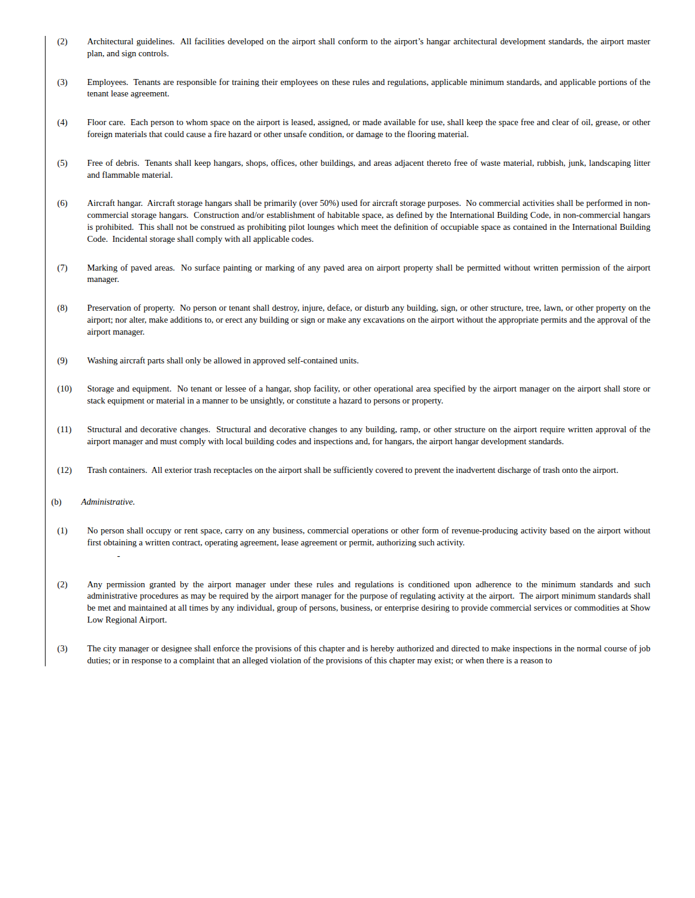(2) Architectural guidelines. All facilities developed on the airport shall conform to the airport’s hangar architectural development standards, the airport master plan, and sign controls.
(3) Employees. Tenants are responsible for training their employees on these rules and regulations, applicable minimum standards, and applicable portions of the tenant lease agreement.
(4) Floor care. Each person to whom space on the airport is leased, assigned, or made available for use, shall keep the space free and clear of oil, grease, or other foreign materials that could cause a fire hazard or other unsafe condition, or damage to the flooring material.
(5) Free of debris. Tenants shall keep hangars, shops, offices, other buildings, and areas adjacent thereto free of waste material, rubbish, junk, landscaping litter and flammable material.
(6) Aircraft hangar. Aircraft storage hangars shall be primarily (over 50%) used for aircraft storage purposes. No commercial activities shall be performed in non-commercial storage hangars. Construction and/or establishment of habitable space, as defined by the International Building Code, in non-commercial hangars is prohibited. This shall not be construed as prohibiting pilot lounges which meet the definition of occupiable space as contained in the International Building Code. Incidental storage shall comply with all applicable codes.
(7) Marking of paved areas. No surface painting or marking of any paved area on airport property shall be permitted without written permission of the airport manager.
(8) Preservation of property. No person or tenant shall destroy, injure, deface, or disturb any building, sign, or other structure, tree, lawn, or other property on the airport; nor alter, make additions to, or erect any building or sign or make any excavations on the airport without the appropriate permits and the approval of the airport manager.
(9) Washing aircraft parts shall only be allowed in approved self-contained units.
(10) Storage and equipment. No tenant or lessee of a hangar, shop facility, or other operational area specified by the airport manager on the airport shall store or stack equipment or material in a manner to be unsightly, or constitute a hazard to persons or property.
(11) Structural and decorative changes. Structural and decorative changes to any building, ramp, or other structure on the airport require written approval of the airport manager and must comply with local building codes and inspections and, for hangars, the airport hangar development standards.
(12) Trash containers. All exterior trash receptacles on the airport shall be sufficiently covered to prevent the inadvertent discharge of trash onto the airport.
(b) Administrative.
(1) No person shall occupy or rent space, carry on any business, commercial operations or other form of revenue-producing activity based on the airport without first obtaining a written contract, operating agreement, lease agreement or permit, authorizing such activity. -
(2) Any permission granted by the airport manager under these rules and regulations is conditioned upon adherence to the minimum standards and such administrative procedures as may be required by the airport manager for the purpose of regulating activity at the airport. The airport minimum standards shall be met and maintained at all times by any individual, group of persons, business, or enterprise desiring to provide commercial services or commodities at Show Low Regional Airport.
(3) The city manager or designee shall enforce the provisions of this chapter and is hereby authorized and directed to make inspections in the normal course of job duties; or in response to a complaint that an alleged violation of the provisions of this chapter may exist; or when there is a reason to